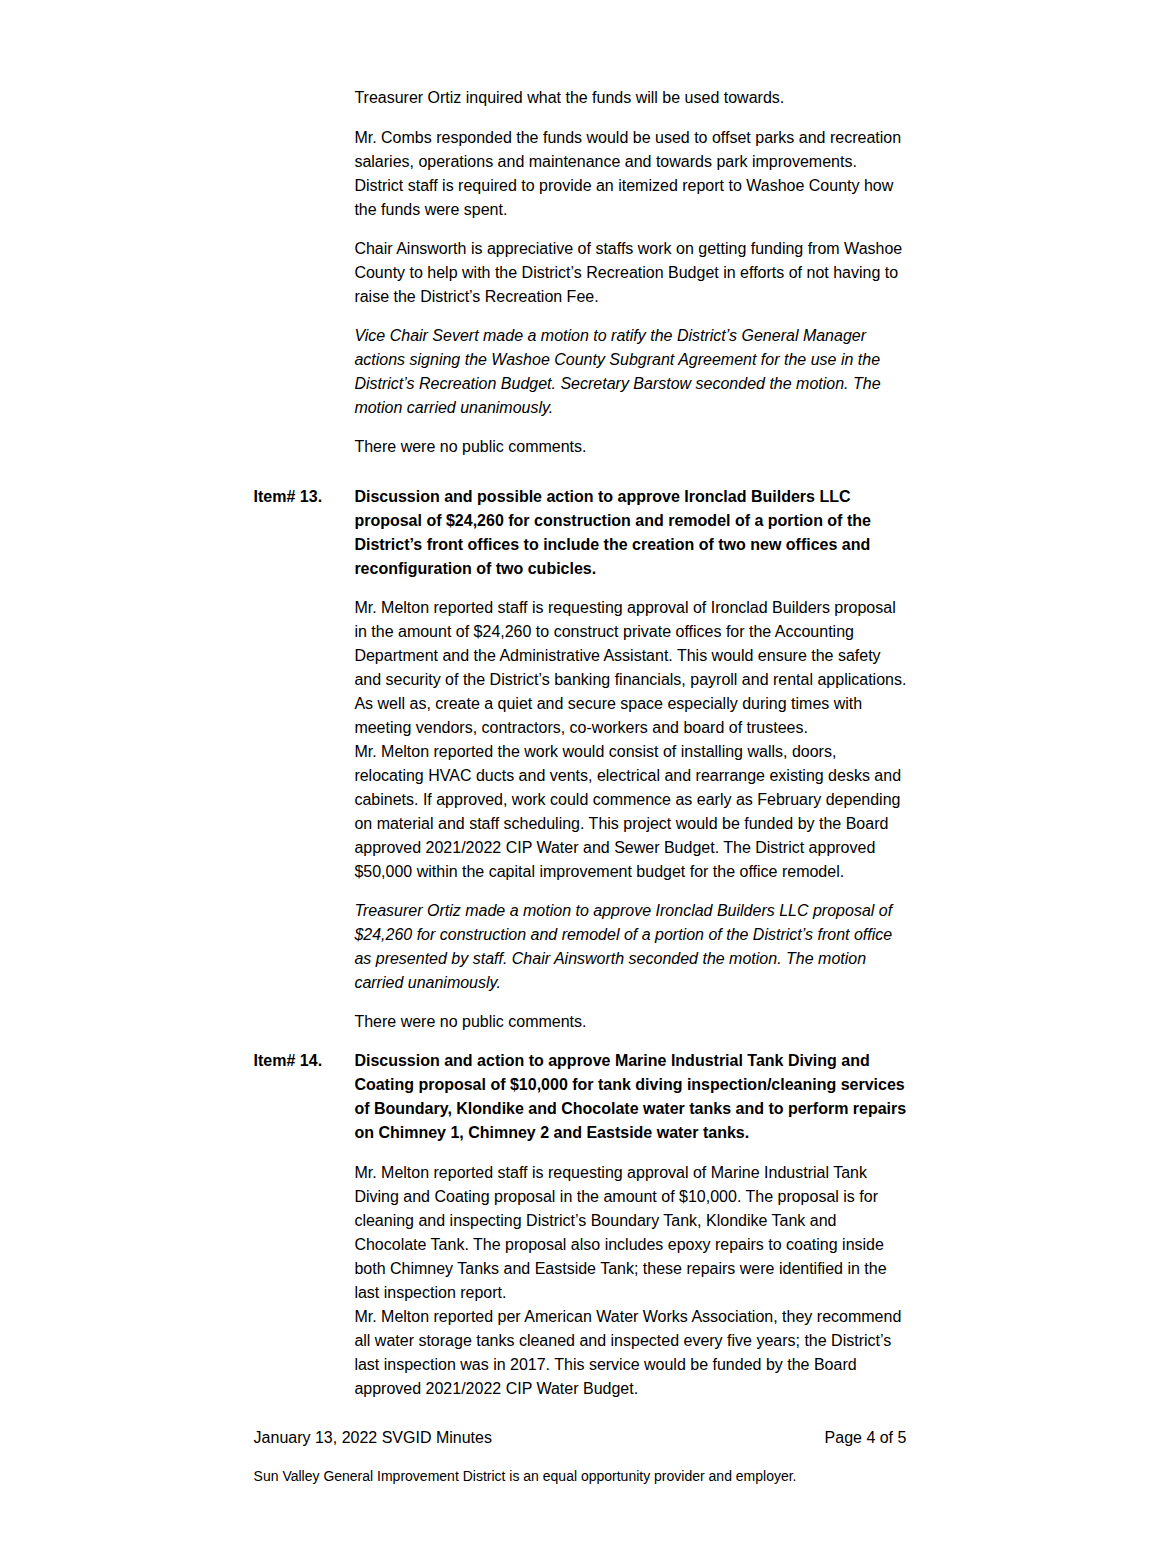Treasurer Ortiz inquired what the funds will be used towards.
Mr. Combs responded the funds would be used to offset parks and recreation salaries, operations and maintenance and towards park improvements. District staff is required to provide an itemized report to Washoe County how the funds were spent.
Chair Ainsworth is appreciative of staffs work on getting funding from Washoe County to help with the District’s Recreation Budget in efforts of not having to raise the District’s Recreation Fee.
Vice Chair Severt made a motion to ratify the District’s General Manager actions signing the Washoe County Subgrant Agreement for the use in the District’s Recreation Budget. Secretary Barstow seconded the motion. The motion carried unanimously.
There were no public comments.
Item# 13.
Discussion and possible action to approve Ironclad Builders LLC proposal of $24,260 for construction and remodel of a portion of the District’s front offices to include the creation of two new offices and reconfiguration of two cubicles.
Mr. Melton reported staff is requesting approval of Ironclad Builders proposal in the amount of $24,260 to construct private offices for the Accounting Department and the Administrative Assistant. This would ensure the safety and security of the District’s banking financials, payroll and rental applications. As well as, create a quiet and secure space especially during times with meeting vendors, contractors, co-workers and board of trustees.
Mr. Melton reported the work would consist of installing walls, doors, relocating HVAC ducts and vents, electrical and rearrange existing desks and cabinets. If approved, work could commence as early as February depending on material and staff scheduling. This project would be funded by the Board approved 2021/2022 CIP Water and Sewer Budget. The District approved $50,000 within the capital improvement budget for the office remodel.
Treasurer Ortiz made a motion to approve Ironclad Builders LLC proposal of $24,260 for construction and remodel of a portion of the District’s front office as presented by staff. Chair Ainsworth seconded the motion. The motion carried unanimously.
There were no public comments.
Item# 14.
Discussion and action to approve Marine Industrial Tank Diving and Coating proposal of $10,000 for tank diving inspection/cleaning services of Boundary, Klondike and Chocolate water tanks and to perform repairs on Chimney 1, Chimney 2 and Eastside water tanks.
Mr. Melton reported staff is requesting approval of Marine Industrial Tank Diving and Coating proposal in the amount of $10,000. The proposal is for cleaning and inspecting District’s Boundary Tank, Klondike Tank and Chocolate Tank. The proposal also includes epoxy repairs to coating inside both Chimney Tanks and Eastside Tank; these repairs were identified in the last inspection report.
Mr. Melton reported per American Water Works Association, they recommend all water storage tanks cleaned and inspected every five years; the District’s last inspection was in 2017. This service would be funded by the Board approved 2021/2022 CIP Water Budget.
January 13, 2022 SVGID Minutes Page 4 of 5
Sun Valley General Improvement District is an equal opportunity provider and employer.